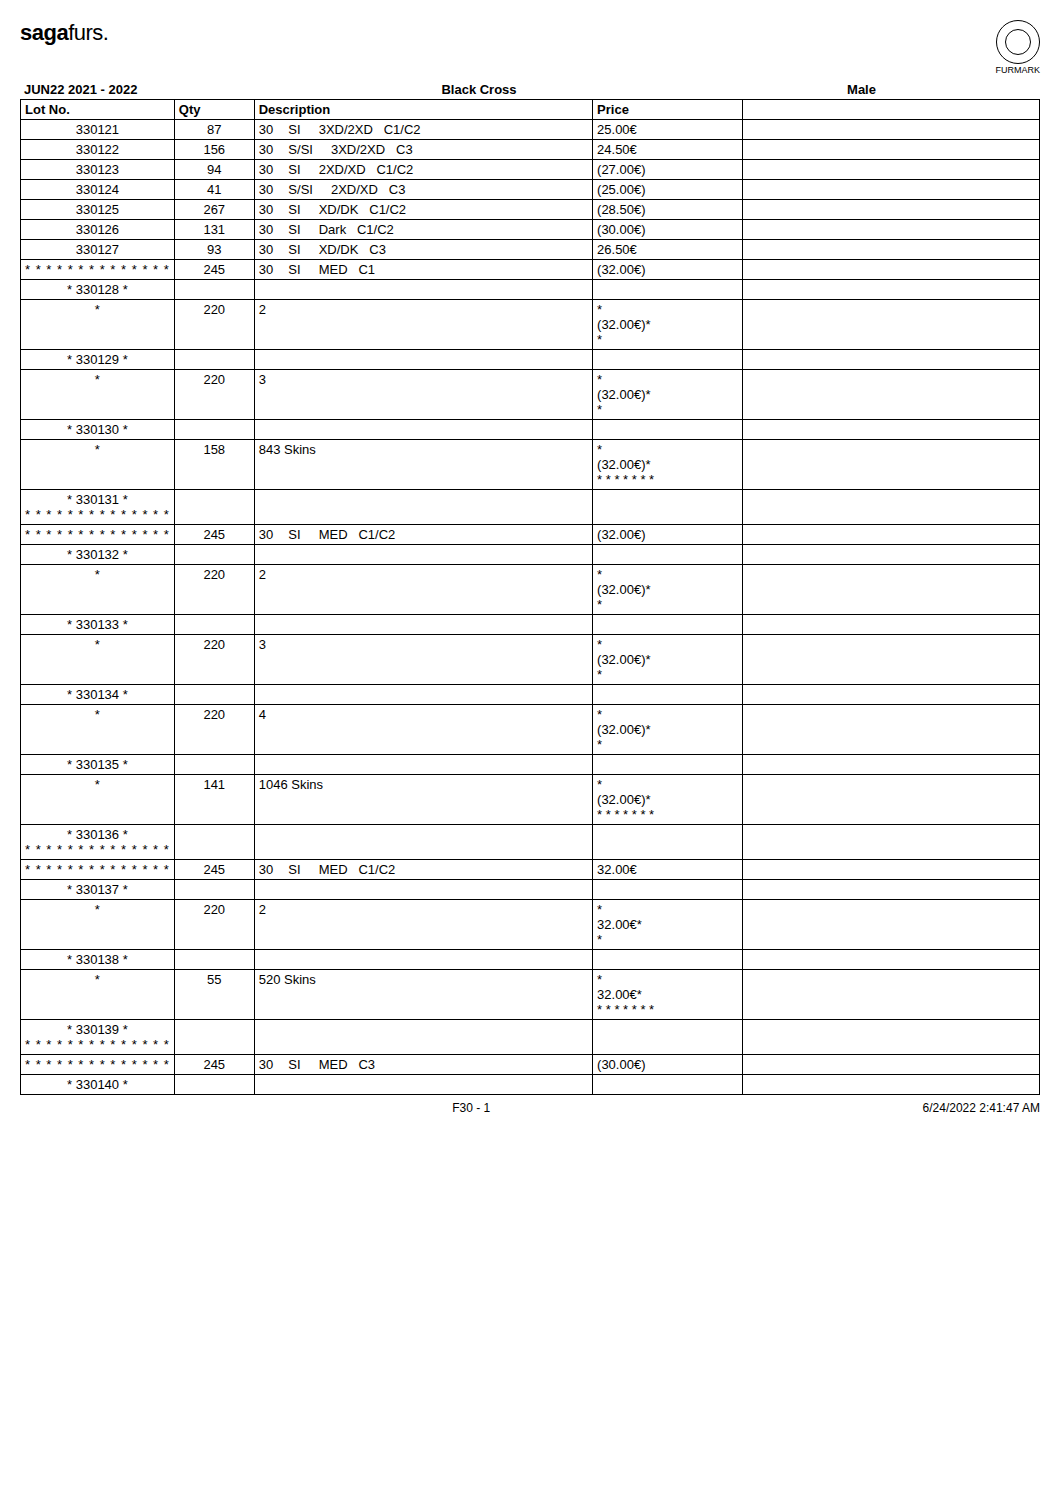sagafurs.
FURMARK
| JUN22 2021 - 2022 | Black Cross | Male |
| Lot No. | Qty | Description | Price | |
| --- | --- | --- | --- | --- |
| 330121 | 87 | 30 SI 3XD/2XD C1/C2 | 25.00€ | |
| 330122 | 156 | 30 S/SI 3XD/2XD C3 | 24.50€ | |
| 330123 | 94 | 30 SI 2XD/XD C1/C2 | (27.00€) | |
| 330124 | 41 | 30 S/SI 2XD/XD C3 | (25.00€) | |
| 330125 | 267 | 30 SI XD/DK C1/C2 | (28.50€) | |
| 330126 | 131 | 30 SI Dark C1/C2 | (30.00€) | |
| 330127 | 93 | 30 SI XD/DK C3 | 26.50€ | |
| * * * * * * * * * * * * * * | 245 | 30 SI MED C1 | (32.00€) | |
| * 330128 * | | | | |
| * | 220 | 2 | * (32.00€)* * | |
| * 330129 * | | | | |
| * | 220 | 3 | * (32.00€)* * | |
| * 330130 * | | | | |
| * | 158 | 843 Skins | * (32.00€)* * * * * * * * | |
| * 330131 * * * * * * * * * * * * * * * | | | | |
| * * * * * * * * * * * * * * | 245 | 30 SI MED C1/C2 | (32.00€) | |
| * 330132 * | | | | |
| * | 220 | 2 | * (32.00€)* * | |
| * 330133 * | | | | |
| * | 220 | 3 | * (32.00€)* * | |
| * 330134 * | | | | |
| * | 220 | 4 | * (32.00€)* * | |
| * 330135 * | | | | |
| * | 141 | 1046 Skins | * (32.00€)* * * * * * * * | |
| * 330136 * * * * * * * * * * * * * * * | | | | |
| * * * * * * * * * * * * * * | 245 | 30 SI MED C1/C2 | 32.00€ | |
| * 330137 * | | | | |
| * | 220 | 2 | * 32.00€* * | |
| * 330138 * | | | | |
| * | 55 | 520 Skins | * 32.00€* * * * * * * * | |
| * 330139 * * * * * * * * * * * * * * * | | | | |
| * * * * * * * * * * * * * * | 245 | 30 SI MED C3 | (30.00€) | |
| * 330140 * | | | | |
F30 - 1
6/24/2022 2:41:47 AM